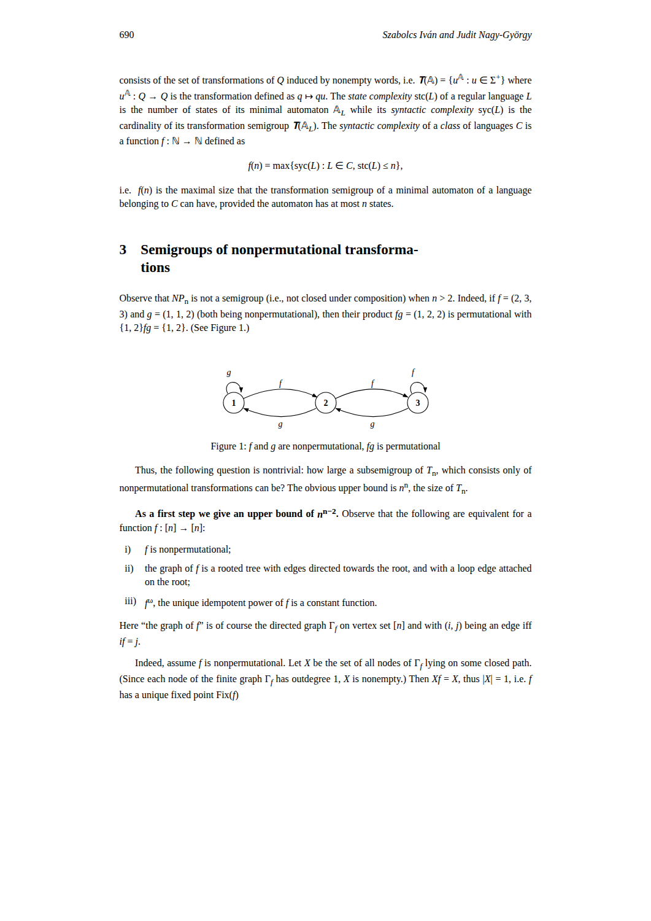690 Szabolcs Iván and Judit Nagy-György
consists of the set of transformations of Q induced by nonempty words, i.e. 𝐓(𝔸) = {u𝔸 : u ∈ Σ+} where u𝔸 : Q → Q is the transformation defined as q ↦ qu. The state complexity stc(L) of a regular language L is the number of states of its minimal automaton 𝔸L while its syntactic complexity syc(L) is the cardinality of its transformation semigroup 𝐓(𝔸L). The syntactic complexity of a class of languages C is a function f : ℕ → ℕ defined as
f(n) = max{syc(L) : L ∈ C, stc(L) ≤ n},
i.e. f(n) is the maximal size that the transformation semigroup of a minimal automaton of a language belonging to C can have, provided the automaton has at most n states.
3 Semigroups of nonpermutational transforma-
tions
Observe that NPn is not a semigroup (i.e., not closed under composition) when n > 2. Indeed, if f = (2, 3, 3) and g = (1, 1, 2) (both being nonpermutational), then their product fg = (1, 2, 2) is permutational with {1, 2}fg = {1, 2}. (See Figure 1.)
1 2 3 g f f g f g
Figure 1: f and g are nonpermutational, fg is permutational
Thus, the following question is nontrivial: how large a subsemigroup of Tn, which consists only of nonpermutational transformations can be? The obvious upper bound is nn, the size of Tn.
As a first step we give an upper bound of nn−2. Observe that the following are equivalent for a function f : [n] → [n]:
i) f is nonpermutational;
ii) the graph of f is a rooted tree with edges directed towards the root, and with a loop edge attached on the root;
iii) fω, the unique idempotent power of f is a constant function.
Here “the graph of f” is of course the directed graph Γf on vertex set [n] and with (i, j) being an edge iff if = j.
Indeed, assume f is nonpermutational. Let X be the set of all nodes of Γf lying on some closed path. (Since each node of the finite graph Γf has outdegree 1, X is nonempty.) Then Xf = X, thus |X| = 1, i.e. f has a unique fixed point Fix(f)